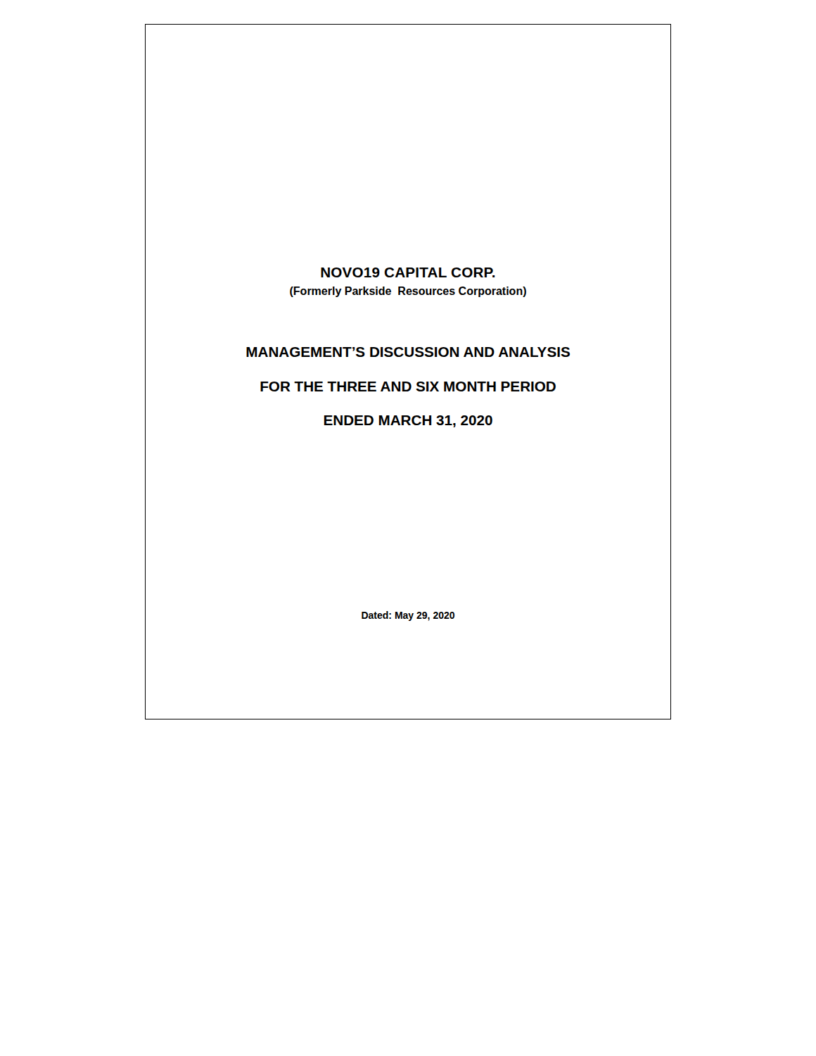NOVO19 CAPITAL CORP.
(Formerly Parkside Resources Corporation)
MANAGEMENT’S DISCUSSION AND ANALYSIS FOR THE THREE AND SIX MONTH PERIOD ENDED MARCH 31, 2020
Dated: May 29, 2020